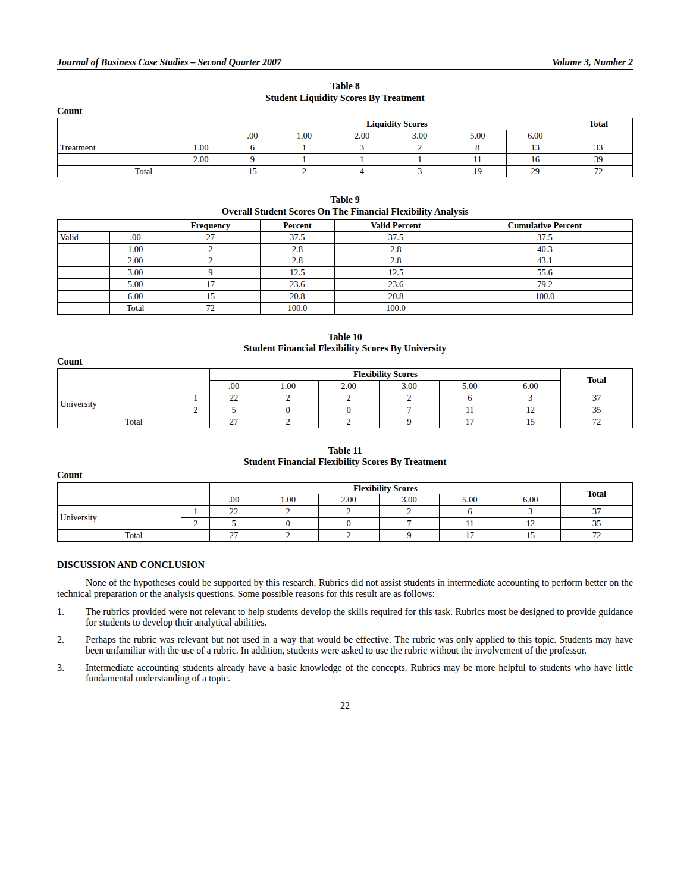Journal of Business Case Studies – Second Quarter 2007
Volume 3, Number 2
Table 8
Student Liquidity Scores By Treatment
Count
| | | Liquidity Scores | Total |
| | | .00 | 1.00 | 2.00 | 3.00 | 5.00 | 6.00 | |
| Treatment | 1.00 | 6 | 1 | 3 | 2 | 8 | 13 | 33 |
| | 2.00 | 9 | 1 | 1 | 1 | 11 | 16 | 39 |
| Total | 15 | 2 | 4 | 3 | 19 | 29 | 72 |
Table 9
Overall Student Scores On The Financial Flexibility Analysis
| | | Frequency | Percent | Valid Percent | Cumulative Percent |
| Valid | .00 | 27 | 37.5 | 37.5 | 37.5 |
| | 1.00 | 2 | 2.8 | 2.8 | 40.3 |
| | 2.00 | 2 | 2.8 | 2.8 | 43.1 |
| | 3.00 | 9 | 12.5 | 12.5 | 55.6 |
| | 5.00 | 17 | 23.6 | 23.6 | 79.2 |
| | 6.00 | 15 | 20.8 | 20.8 | 100.0 |
| | Total | 72 | 100.0 | 100.0 | |
Table 10
Student Financial Flexibility Scores By University
Count
| | | Flexibility Scores | Total |
| | | .00 | 1.00 | 2.00 | 3.00 | 5.00 | 6.00 |
| University | 1 | 22 | 2 | 2 | 2 | 6 | 3 | 37 |
| 2 | 5 | 0 | 0 | 7 | 11 | 12 | 35 |
| Total | 27 | 2 | 2 | 9 | 17 | 15 | 72 |
Table 11
Student Financial Flexibility Scores By Treatment
Count
| | | Flexibility Scores | Total |
| | | .00 | 1.00 | 2.00 | 3.00 | 5.00 | 6.00 |
| University | 1 | 22 | 2 | 2 | 2 | 6 | 3 | 37 |
| 2 | 5 | 0 | 0 | 7 | 11 | 12 | 35 |
| Total | 27 | 2 | 2 | 9 | 17 | 15 | 72 |
DISCUSSION AND CONCLUSION
None of the hypotheses could be supported by this research. Rubrics did not assist students in intermediate accounting to perform better on the technical preparation or the analysis questions. Some possible reasons for this result are as follows:
1. The rubrics provided were not relevant to help students develop the skills required for this task. Rubrics most be designed to provide guidance for students to develop their analytical abilities.
2. Perhaps the rubric was relevant but not used in a way that would be effective. The rubric was only applied to this topic. Students may have been unfamiliar with the use of a rubric. In addition, students were asked to use the rubric without the involvement of the professor.
3. Intermediate accounting students already have a basic knowledge of the concepts. Rubrics may be more helpful to students who have little fundamental understanding of a topic.
22